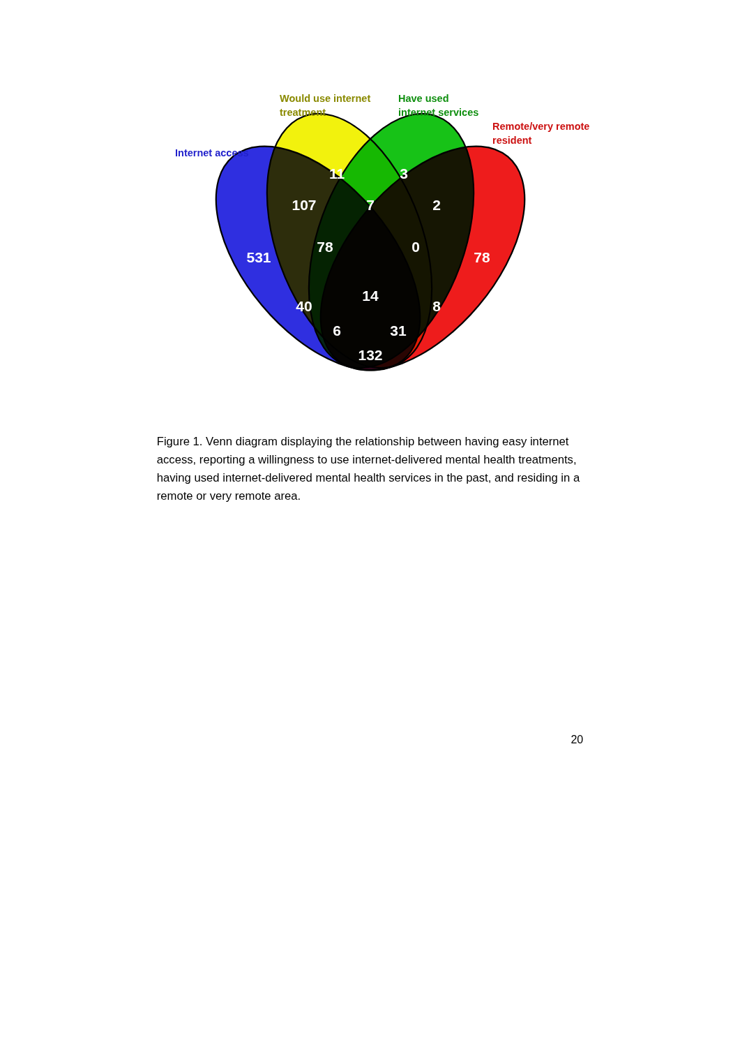531 107 11 7 3 2 78 78 0 14 40 8 6 31 132 Internet access Would use internet treatment Have used internet services Remote/very remote resident
Figure 1. Venn diagram displaying the relationship between having easy internet access, reporting a willingness to use internet-delivered mental health treatments, having used internet-delivered mental health services in the past, and residing in a remote or very remote area.
20